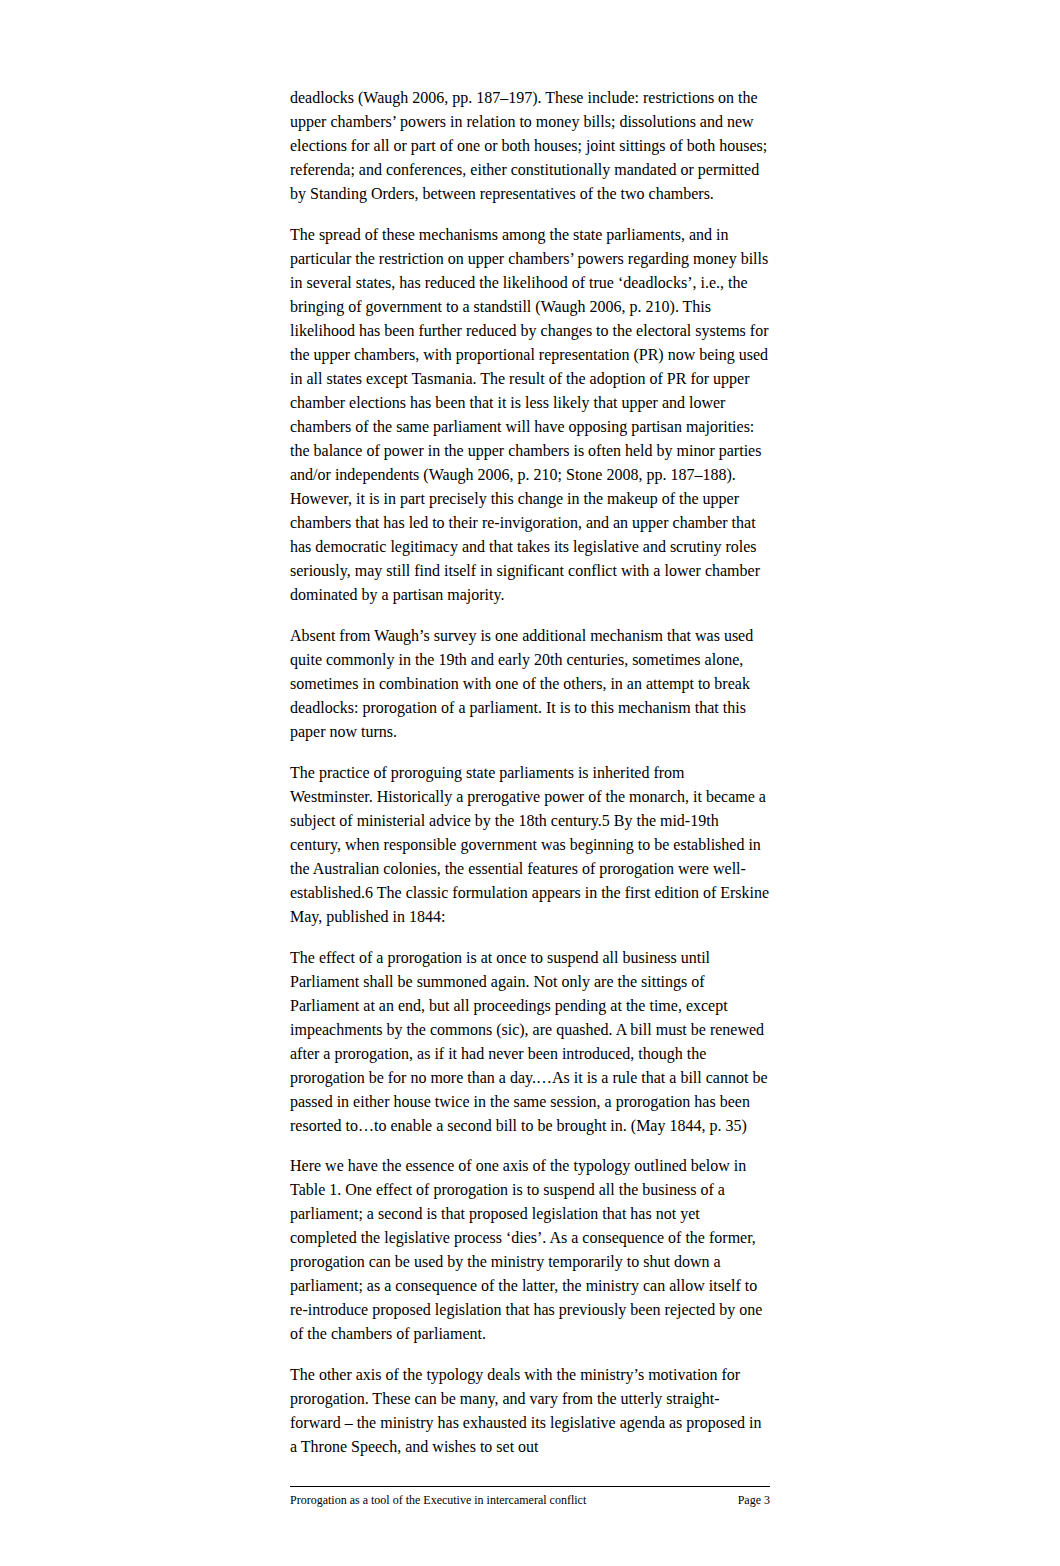deadlocks (Waugh 2006, pp. 187–197). These include: restrictions on the upper chambers’ powers in relation to money bills; dissolutions and new elections for all or part of one or both houses; joint sittings of both houses; referenda; and conferences, either constitutionally mandated or permitted by Standing Orders, between representatives of the two chambers.
The spread of these mechanisms among the state parliaments, and in particular the restriction on upper chambers’ powers regarding money bills in several states, has reduced the likelihood of true ‘deadlocks’, i.e., the bringing of government to a standstill (Waugh 2006, p. 210). This likelihood has been further reduced by changes to the electoral systems for the upper chambers, with proportional representation (PR) now being used in all states except Tasmania. The result of the adoption of PR for upper chamber elections has been that it is less likely that upper and lower chambers of the same parliament will have opposing partisan majorities: the balance of power in the upper chambers is often held by minor parties and/or independents (Waugh 2006, p. 210; Stone 2008, pp. 187–188). However, it is in part precisely this change in the makeup of the upper chambers that has led to their re-invigoration, and an upper chamber that has democratic legitimacy and that takes its legislative and scrutiny roles seriously, may still find itself in significant conflict with a lower chamber dominated by a partisan majority.
Absent from Waugh’s survey is one additional mechanism that was used quite commonly in the 19th and early 20th centuries, sometimes alone, sometimes in combination with one of the others, in an attempt to break deadlocks: prorogation of a parliament. It is to this mechanism that this paper now turns.
The practice of proroguing state parliaments is inherited from Westminster. Historically a prerogative power of the monarch, it became a subject of ministerial advice by the 18th century.5 By the mid-19th century, when responsible government was beginning to be established in the Australian colonies, the essential features of prorogation were well-established.6 The classic formulation appears in the first edition of Erskine May, published in 1844:
The effect of a prorogation is at once to suspend all business until Parliament shall be summoned again. Not only are the sittings of Parliament at an end, but all proceedings pending at the time, except impeachments by the commons (sic), are quashed. A bill must be renewed after a prorogation, as if it had never been introduced, though the prorogation be for no more than a day.…As it is a rule that a bill cannot be passed in either house twice in the same session, a prorogation has been resorted to…to enable a second bill to be brought in. (May 1844, p. 35)
Here we have the essence of one axis of the typology outlined below in Table 1. One effect of prorogation is to suspend all the business of a parliament; a second is that proposed legislation that has not yet completed the legislative process ‘dies’. As a consequence of the former, prorogation can be used by the ministry temporarily to shut down a parliament; as a consequence of the latter, the ministry can allow itself to re-introduce proposed legislation that has previously been rejected by one of the chambers of parliament.
The other axis of the typology deals with the ministry’s motivation for prorogation. These can be many, and vary from the utterly straight-forward – the ministry has exhausted its legislative agenda as proposed in a Throne Speech, and wishes to set out
Prorogation as a tool of the Executive in intercameral conflict Page 3